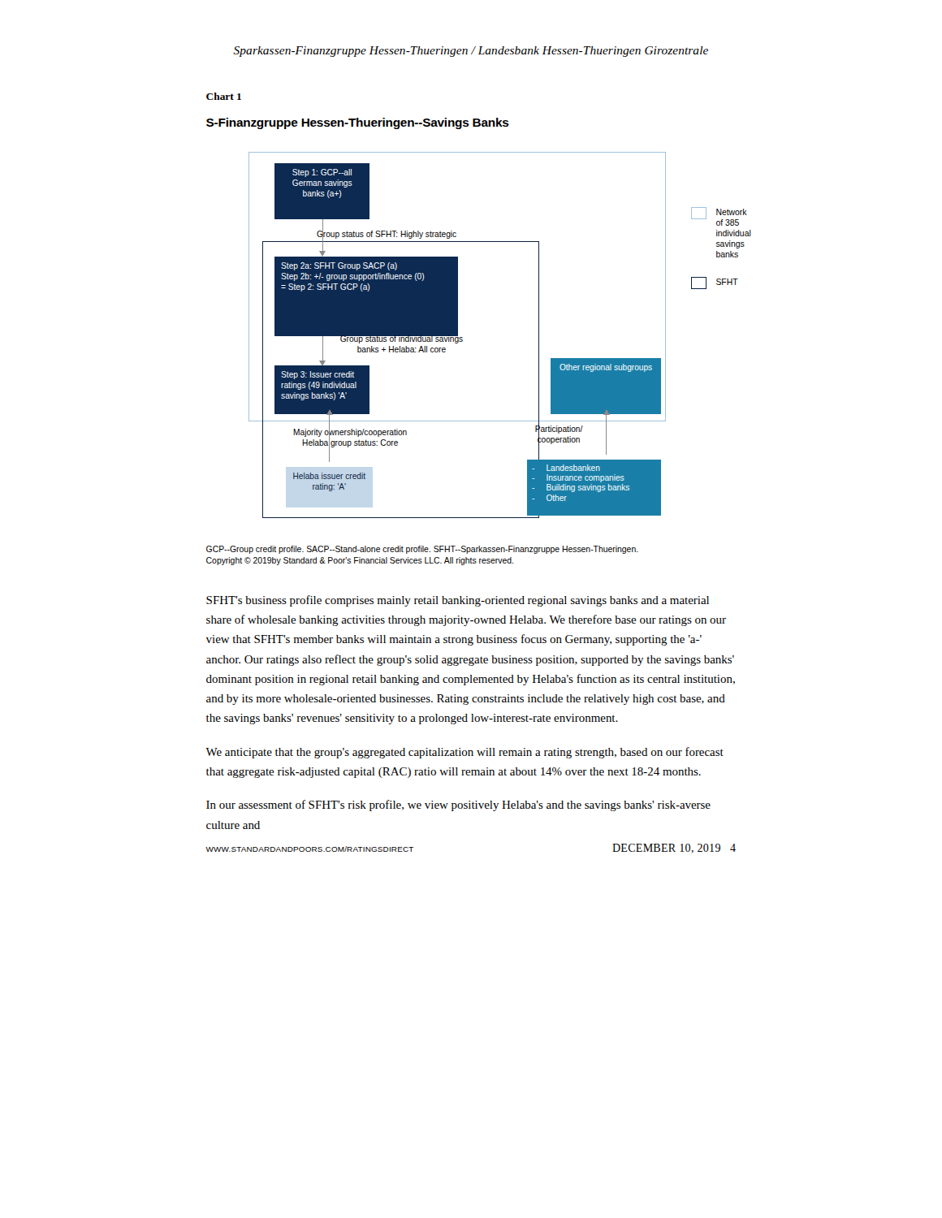Sparkassen-Finanzgruppe Hessen-Thueringen / Landesbank Hessen-Thueringen Girozentrale
Chart 1
S-Finanzgruppe Hessen-Thueringen--Savings Banks
Step 1: GCP--all German savings banks (a+)
Group status of SFHT: Highly strategic
Step 2a: SFHT Group SACP (a)
Step 2b: +/- group support/influence (0)
= Step 2: SFHT GCP (a)
Group status of individual savings
banks + Helaba: All core
Step 3: Issuer credit ratings (49 individual savings banks) 'A'
Other regional subgroups
Majority ownership/cooperation
Helaba group status: Core
Participation/
cooperation
Helaba issuer credit rating: 'A'
Landesbanken
Insurance companies
Building savings banks
Other
Network of 385
individual savings
banks
SFHT
GCP--Group credit profile. SACP--Stand-alone credit profile. SFHT--Sparkassen-Finanzgruppe Hessen-Thueringen.
Copyright © 2019by Standard & Poor's Financial Services LLC. All rights reserved.
SFHT's business profile comprises mainly retail banking-oriented regional savings banks and a material share of wholesale banking activities through majority-owned Helaba. We therefore base our ratings on our view that SFHT's member banks will maintain a strong business focus on Germany, supporting the 'a-' anchor. Our ratings also reflect the group's solid aggregate business position, supported by the savings banks' dominant position in regional retail banking and complemented by Helaba's function as its central institution, and by its more wholesale-oriented businesses. Rating constraints include the relatively high cost base, and the savings banks' revenues' sensitivity to a prolonged low-interest-rate environment.
We anticipate that the group's aggregated capitalization will remain a rating strength, based on our forecast that aggregate risk-adjusted capital (RAC) ratio will remain at about 14% over the next 18-24 months.
In our assessment of SFHT's risk profile, we view positively Helaba's and the savings banks' risk-averse culture and
WWW.STANDARDANDPOORS.COM/RATINGSDIRECT
DECEMBER 10, 2019 4